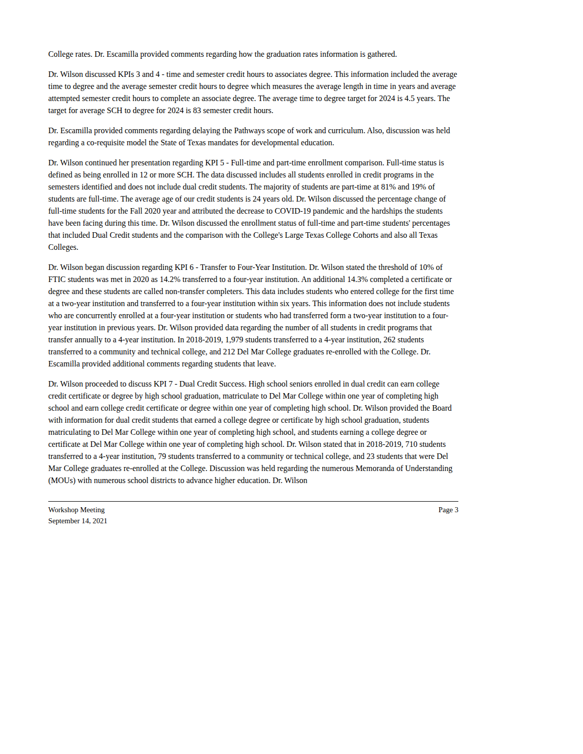College rates. Dr. Escamilla provided comments regarding how the graduation rates information is gathered.
Dr. Wilson discussed KPIs 3 and 4 - time and semester credit hours to associates degree. This information included the average time to degree and the average semester credit hours to degree which measures the average length in time in years and average attempted semester credit hours to complete an associate degree. The average time to degree target for 2024 is 4.5 years. The target for average SCH to degree for 2024 is 83 semester credit hours.
Dr. Escamilla provided comments regarding delaying the Pathways scope of work and curriculum. Also, discussion was held regarding a co-requisite model the State of Texas mandates for developmental education.
Dr. Wilson continued her presentation regarding KPI 5 - Full-time and part-time enrollment comparison. Full-time status is defined as being enrolled in 12 or more SCH. The data discussed includes all students enrolled in credit programs in the semesters identified and does not include dual credit students. The majority of students are part-time at 81% and 19% of students are full-time. The average age of our credit students is 24 years old. Dr. Wilson discussed the percentage change of full-time students for the Fall 2020 year and attributed the decrease to COVID-19 pandemic and the hardships the students have been facing during this time. Dr. Wilson discussed the enrollment status of full-time and part-time students' percentages that included Dual Credit students and the comparison with the College's Large Texas College Cohorts and also all Texas Colleges.
Dr. Wilson began discussion regarding KPI 6 - Transfer to Four-Year Institution. Dr. Wilson stated the threshold of 10% of FTIC students was met in 2020 as 14.2% transferred to a four-year institution. An additional 14.3% completed a certificate or degree and these students are called non-transfer completers. This data includes students who entered college for the first time at a two-year institution and transferred to a four-year institution within six years. This information does not include students who are concurrently enrolled at a four-year institution or students who had transferred form a two-year institution to a four-year institution in previous years. Dr. Wilson provided data regarding the number of all students in credit programs that transfer annually to a 4-year institution. In 2018-2019, 1,979 students transferred to a 4-year institution, 262 students transferred to a community and technical college, and 212 Del Mar College graduates re-enrolled with the College. Dr. Escamilla provided additional comments regarding students that leave.
Dr. Wilson proceeded to discuss KPI 7 - Dual Credit Success. High school seniors enrolled in dual credit can earn college credit certificate or degree by high school graduation, matriculate to Del Mar College within one year of completing high school and earn college credit certificate or degree within one year of completing high school. Dr. Wilson provided the Board with information for dual credit students that earned a college degree or certificate by high school graduation, students matriculating to Del Mar College within one year of completing high school, and students earning a college degree or certificate at Del Mar College within one year of completing high school. Dr. Wilson stated that in 2018-2019, 710 students transferred to a 4-year institution, 79 students transferred to a community or technical college, and 23 students that were Del Mar College graduates re-enrolled at the College. Discussion was held regarding the numerous Memoranda of Understanding (MOUs) with numerous school districts to advance higher education. Dr. Wilson
Workshop Meeting
September 14, 2021
Page 3